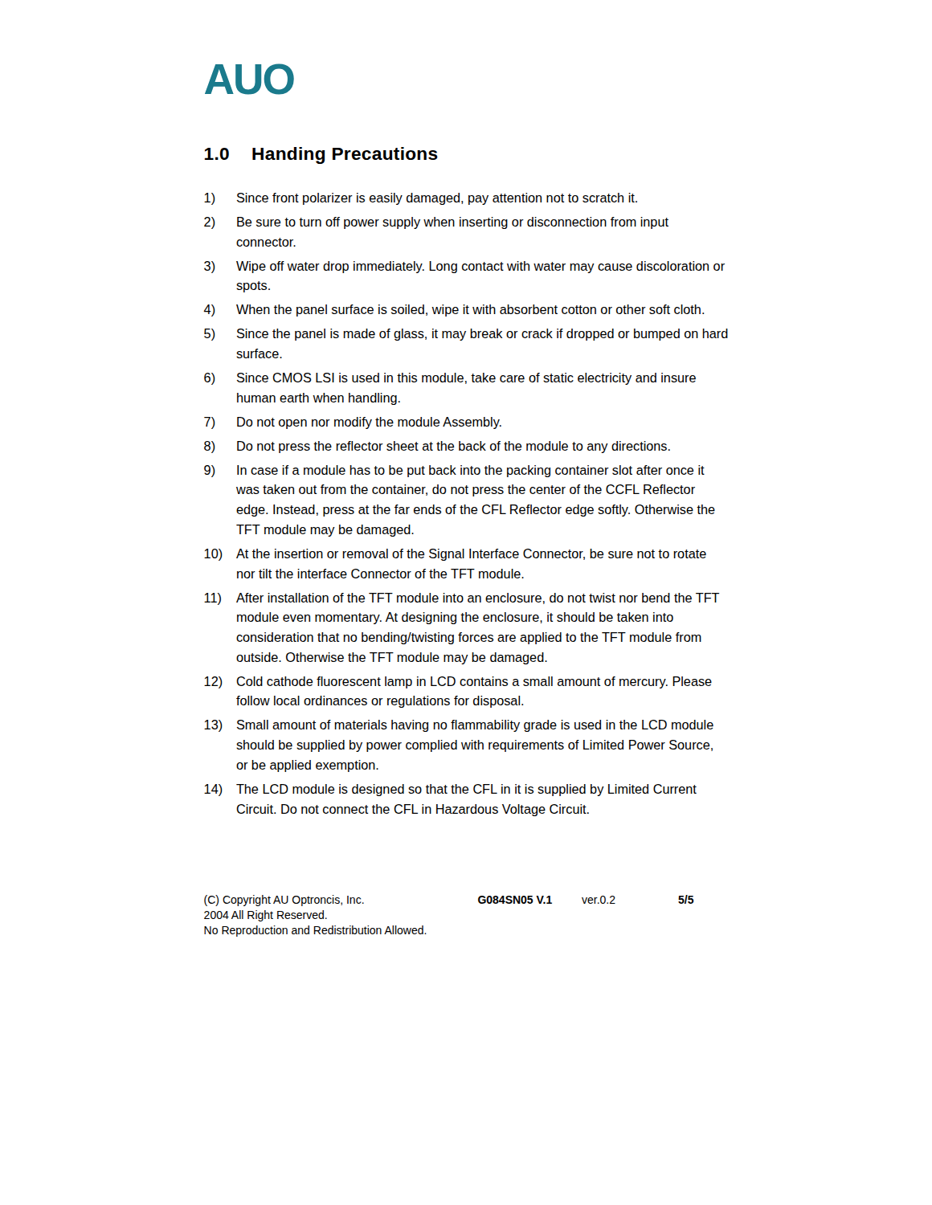AUO
1.0 Handing Precautions
1) Since front polarizer is easily damaged, pay attention not to scratch it.
2) Be sure to turn off power supply when inserting or disconnection from input connector.
3) Wipe off water drop immediately. Long contact with water may cause discoloration or spots.
4) When the panel surface is soiled, wipe it with absorbent cotton or other soft cloth.
5) Since the panel is made of glass, it may break or crack if dropped or bumped on hard surface.
6) Since CMOS LSI is used in this module, take care of static electricity and insure human earth when handling.
7) Do not open nor modify the module Assembly.
8) Do not press the reflector sheet at the back of the module to any directions.
9) In case if a module has to be put back into the packing container slot after once it was taken out from the container, do not press the center of the CCFL Reflector edge. Instead, press at the far ends of the CFL Reflector edge softly. Otherwise the TFT module may be damaged.
10) At the insertion or removal of the Signal Interface Connector, be sure not to rotate nor tilt the interface Connector of the TFT module.
11) After installation of the TFT module into an enclosure, do not twist nor bend the TFT module even momentary. At designing the enclosure, it should be taken into consideration that no bending/twisting forces are applied to the TFT module from outside. Otherwise the TFT module may be damaged.
12) Cold cathode fluorescent lamp in LCD contains a small amount of mercury. Please follow local ordinances or regulations for disposal.
13) Small amount of materials having no flammability grade is used in the LCD module should be supplied by power complied with requirements of Limited Power Source, or be applied exemption.
14) The LCD module is designed so that the CFL in it is supplied by Limited Current Circuit. Do not connect the CFL in Hazardous Voltage Circuit.
(C) Copyright AU Optroncis, Inc.
2004 All Right Reserved.
No Reproduction and Redistribution Allowed.
G084SN05 V.1
ver.0.2
5/5